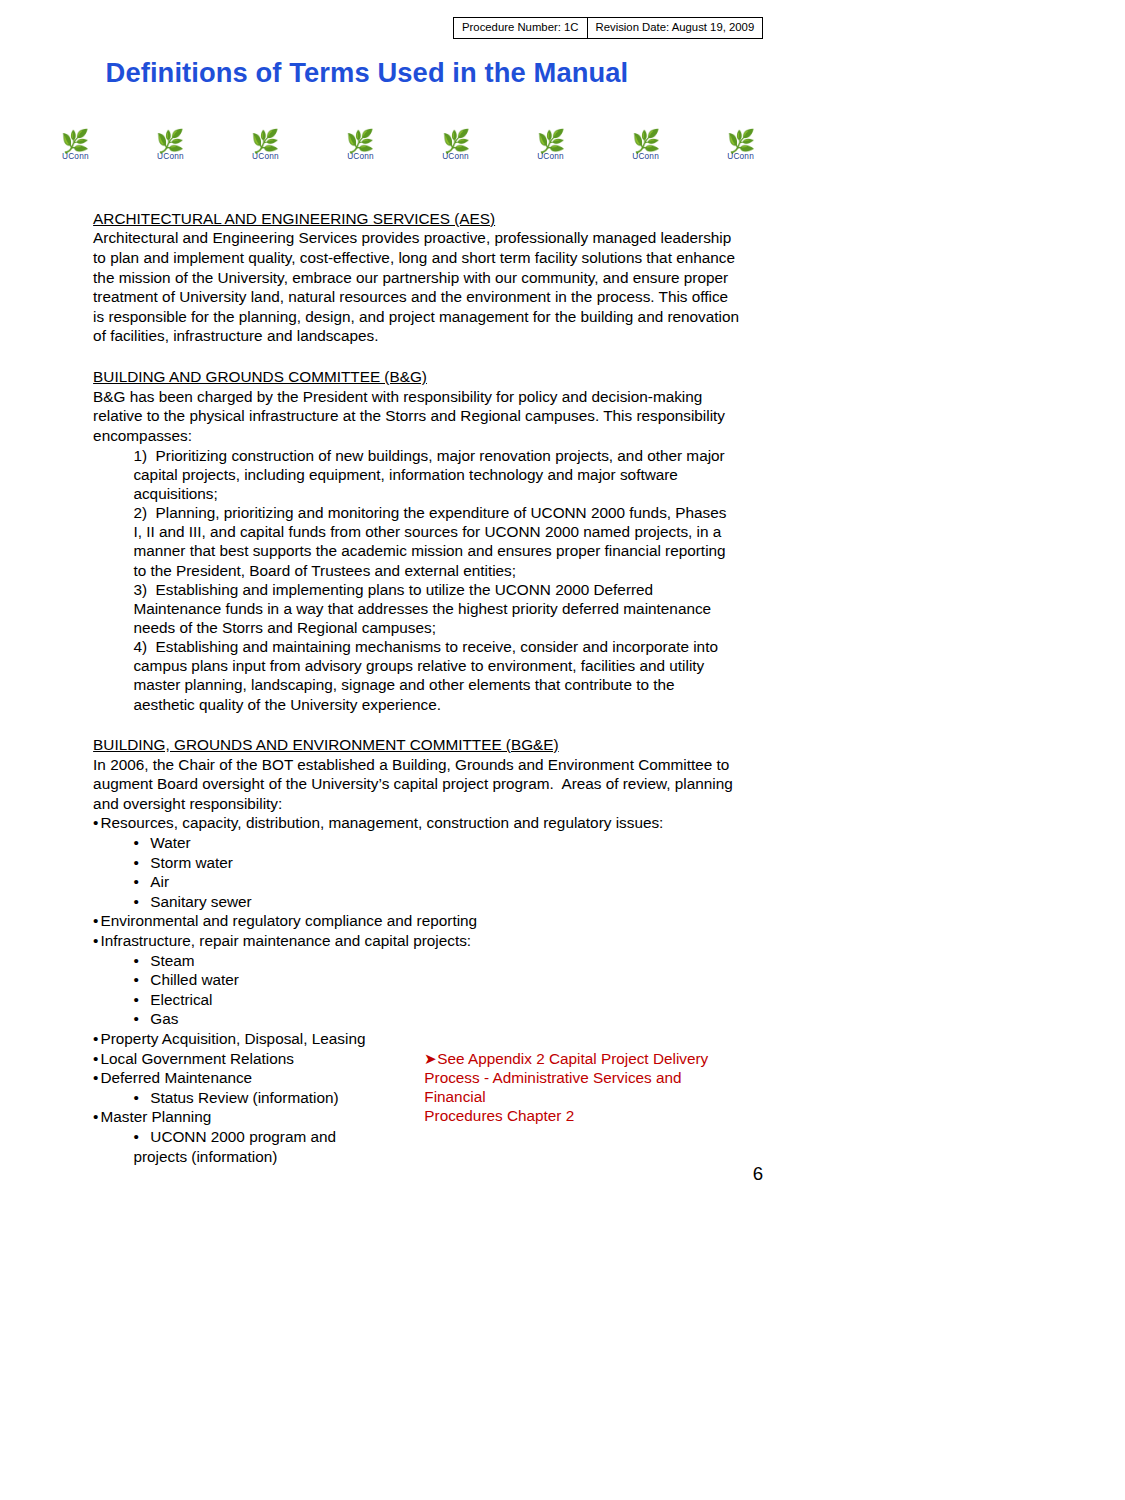Procedure Number: 1C
Revision Date: August 19, 2009
Definitions of Terms Used in the Manual
🌿UConn
🌿UConn
🌿UConn
🌿UConn
🌿UConn
🌿UConn
🌿UConn
🌿UConn
ARCHITECTURAL AND ENGINEERING SERVICES (AES)
Architectural and Engineering Services provides proactive, professionally managed leadership to plan and implement quality, cost-effective, long and short term facility solutions that enhance the mission of the University, embrace our partnership with our community, and ensure proper treatment of University land, natural resources and the environment in the process. This office is responsible for the planning, design, and project management for the building and renovation of facilities, infrastructure and landscapes.
BUILDING AND GROUNDS COMMITTEE (B&G)
B&G has been charged by the President with responsibility for policy and decision-making relative to the physical infrastructure at the Storrs and Regional campuses. This responsibility encompasses:
1) Prioritizing construction of new buildings, major renovation projects, and other major capital projects, including equipment, information technology and major software acquisitions;
2) Planning, prioritizing and monitoring the expenditure of UCONN 2000 funds, Phases I, II and III, and capital funds from other sources for UCONN 2000 named projects, in a manner that best supports the academic mission and ensures proper financial reporting to the President, Board of Trustees and external entities;
3) Establishing and implementing plans to utilize the UCONN 2000 Deferred Maintenance funds in a way that addresses the highest priority deferred maintenance needs of the Storrs and Regional campuses;
4) Establishing and maintaining mechanisms to receive, consider and incorporate into campus plans input from advisory groups relative to environment, facilities and utility master planning, landscaping, signage and other elements that contribute to the aesthetic quality of the University experience.
BUILDING, GROUNDS AND ENVIRONMENT COMMITTEE (BG&E)
In 2006, the Chair of the BOT established a Building, Grounds and Environment Committee to augment Board oversight of the University’s capital project program. Areas of review, planning and oversight responsibility:
Resources, capacity, distribution, management, construction and regulatory issues:
Water
Storm water
Air
Sanitary sewer
Environmental and regulatory compliance and reporting
Infrastructure, repair maintenance and capital projects:
Steam
Chilled water
Electrical
Gas
Property Acquisition, Disposal, Leasing
Local Government Relations
Deferred Maintenance
Status Review (information)
Master Planning
UCONN 2000 program and projects (information)
➤See Appendix 2 Capital Project Delivery
Process - Administrative Services and Financial
Procedures Chapter 2
6